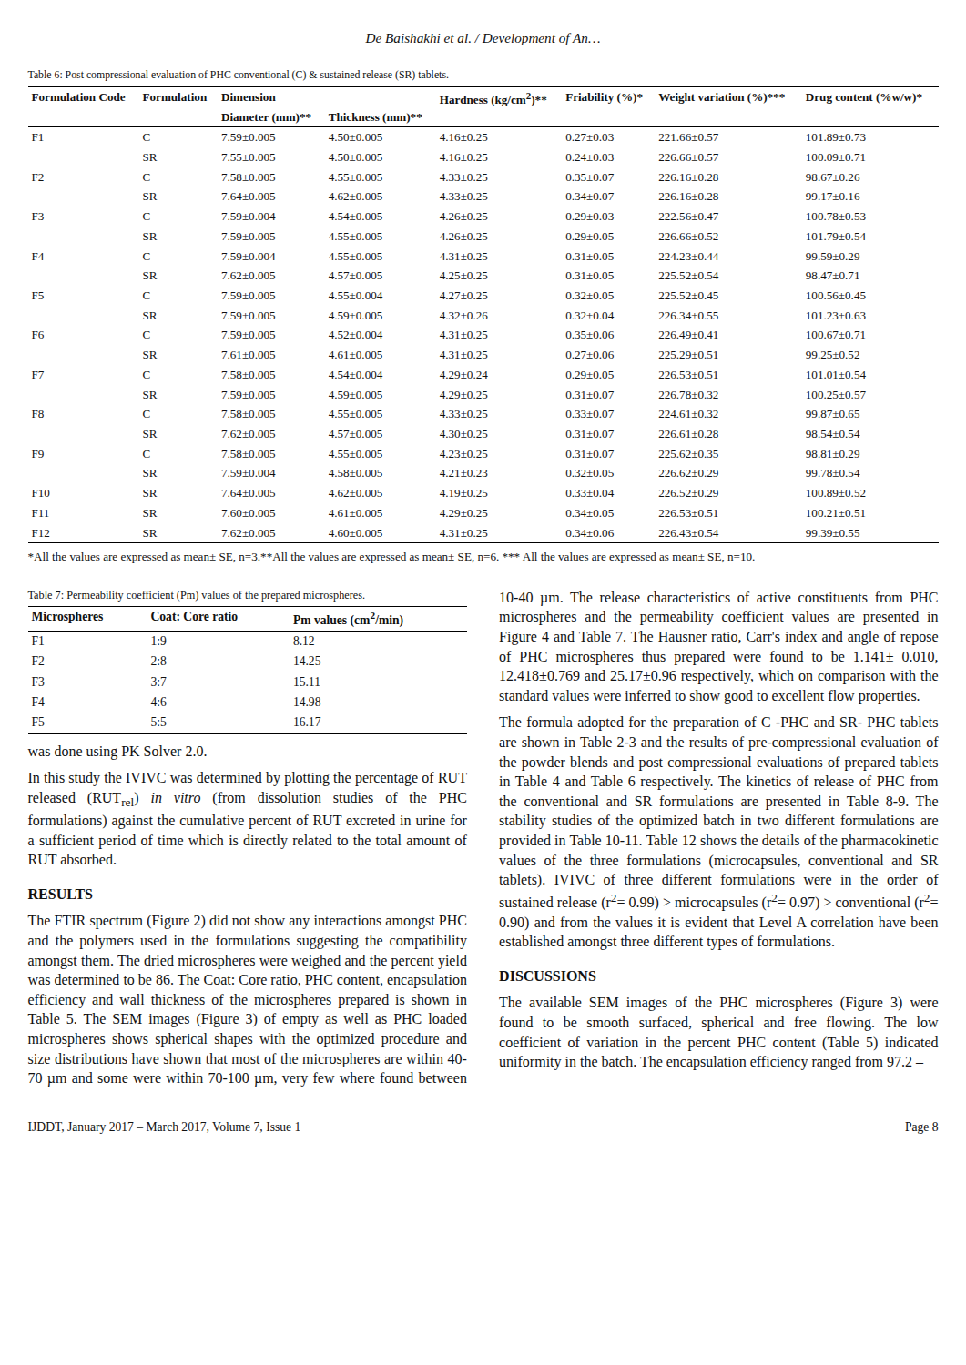De Baishakhi et al. / Development of An…
Table 6: Post compressional evaluation of PHC conventional (C) & sustained release (SR) tablets.
| Formulation Code | Formulation | Dimension | Hardness (kg/cm 2 )** | Friability (%)* | Weight variation (%)*** | Drug content (%w/w)* |
| --- | --- | --- | --- | --- | --- | --- |
| Diameter (mm)** | Thickness (mm)** |
| F1 | C | 7.59±0.005 | 4.50±0.005 | 4.16±0.25 | 0.27±0.03 | 221.66±0.57 | 101.89±0.73 |
| | SR | 7.55±0.005 | 4.50±0.005 | 4.16±0.25 | 0.24±0.03 | 226.66±0.57 | 100.09±0.71 |
| F2 | C | 7.58±0.005 | 4.55±0.005 | 4.33±0.25 | 0.35±0.07 | 226.16±0.28 | 98.67±0.26 |
| | SR | 7.64±0.005 | 4.62±0.005 | 4.33±0.25 | 0.34±0.07 | 226.16±0.28 | 99.17±0.16 |
| F3 | C | 7.59±0.004 | 4.54±0.005 | 4.26±0.25 | 0.29±0.03 | 222.56±0.47 | 100.78±0.53 |
| | SR | 7.59±0.005 | 4.55±0.005 | 4.26±0.25 | 0.29±0.05 | 226.66±0.52 | 101.79±0.54 |
| F4 | C | 7.59±0.004 | 4.55±0.005 | 4.31±0.25 | 0.31±0.05 | 224.23±0.44 | 99.59±0.29 |
| | SR | 7.62±0.005 | 4.57±0.005 | 4.25±0.25 | 0.31±0.05 | 225.52±0.54 | 98.47±0.71 |
| F5 | C | 7.59±0.005 | 4.55±0.004 | 4.27±0.25 | 0.32±0.05 | 225.52±0.45 | 100.56±0.45 |
| | SR | 7.59±0.005 | 4.59±0.005 | 4.32±0.26 | 0.32±0.04 | 226.34±0.55 | 101.23±0.63 |
| F6 | C | 7.59±0.005 | 4.52±0.004 | 4.31±0.25 | 0.35±0.06 | 226.49±0.41 | 100.67±0.71 |
| | SR | 7.61±0.005 | 4.61±0.005 | 4.31±0.25 | 0.27±0.06 | 225.29±0.51 | 99.25±0.52 |
| F7 | C | 7.58±0.005 | 4.54±0.004 | 4.29±0.24 | 0.29±0.05 | 226.53±0.51 | 101.01±0.54 |
| | SR | 7.59±0.005 | 4.59±0.005 | 4.29±0.25 | 0.31±0.07 | 226.78±0.32 | 100.25±0.57 |
| F8 | C | 7.58±0.005 | 4.55±0.005 | 4.33±0.25 | 0.33±0.07 | 224.61±0.32 | 99.87±0.65 |
| | SR | 7.62±0.005 | 4.57±0.005 | 4.30±0.25 | 0.31±0.07 | 226.61±0.28 | 98.54±0.54 |
| F9 | C | 7.58±0.005 | 4.55±0.005 | 4.23±0.25 | 0.31±0.07 | 225.62±0.35 | 98.81±0.29 |
| | SR | 7.59±0.004 | 4.58±0.005 | 4.21±0.23 | 0.32±0.05 | 226.62±0.29 | 99.78±0.54 |
| F10 | SR | 7.64±0.005 | 4.62±0.005 | 4.19±0.25 | 0.33±0.04 | 226.52±0.29 | 100.89±0.52 |
| F11 | SR | 7.60±0.005 | 4.61±0.005 | 4.29±0.25 | 0.34±0.05 | 226.53±0.51 | 100.21±0.51 |
| F12 | SR | 7.62±0.005 | 4.60±0.005 | 4.31±0.25 | 0.34±0.06 | 226.43±0.54 | 99.39±0.55 |
*All the values are expressed as mean± SE, n=3.**All the values are expressed as mean± SE, n=6. *** All the values are expressed as mean± SE, n=10.
Table 7: Permeability coefficient (Pm) values of the prepared microspheres.
| Microspheres | Coat: Core ratio | Pm values (cm 2 /min) |
| --- | --- | --- |
| F1 | 1:9 | 8.12 |
| F2 | 2:8 | 14.25 |
| F3 | 3:7 | 15.11 |
| F4 | 4:6 | 14.98 |
| F5 | 5:5 | 16.17 |
was done using PK Solver 2.0.
In this study the IVIVC was determined by plotting the percentage of RUT released (RUTrel) in vitro (from dissolution studies of the PHC formulations) against the cumulative percent of RUT excreted in urine for a sufficient period of time which is directly related to the total amount of RUT absorbed.
RESULTS
The FTIR spectrum (Figure 2) did not show any interactions amongst PHC and the polymers used in the formulations suggesting the compatibility amongst them. The dried microspheres were weighed and the percent yield was determined to be 86. The Coat: Core ratio, PHC content, encapsulation efficiency and wall thickness of the microspheres prepared is shown in Table 5. The SEM images (Figure 3) of empty as well as PHC loaded microspheres shows spherical shapes with the optimized procedure and size distributions have shown that most of the microspheres are within 40-70 µm and some were within 70-100 µm, very few where found between 10-40 µm. The release characteristics of active constituents from PHC microspheres and the permeability coefficient values are presented in Figure 4 and Table 7. The Hausner ratio, Carr's index and angle of repose of PHC microspheres thus prepared were found to be 1.141± 0.010, 12.418±0.769 and 25.17±0.96 respectively, which on comparison with the standard values were inferred to show good to excellent flow properties.
The formula adopted for the preparation of C -PHC and SR- PHC tablets are shown in Table 2-3 and the results of pre-compressional evaluation of the powder blends and post compressional evaluations of prepared tablets in Table 4 and Table 6 respectively. The kinetics of release of PHC from the conventional and SR formulations are presented in Table 8-9. The stability studies of the optimized batch in two different formulations are provided in Table 10-11. Table 12 shows the details of the pharmacokinetic values of the three formulations (microcapsules, conventional and SR tablets). IVIVC of three different formulations were in the order of sustained release (r2= 0.99) > microcapsules (r2= 0.97) > conventional (r2= 0.90) and from the values it is evident that Level A correlation have been established amongst three different types of formulations.
DISCUSSIONS
The available SEM images of the PHC microspheres (Figure 3) were found to be smooth surfaced, spherical and free flowing. The low coefficient of variation in the percent PHC content (Table 5) indicated uniformity in the batch. The encapsulation efficiency ranged from 97.2 –
IJDDT, January 2017 – March 2017, Volume 7, Issue 1 Page 8